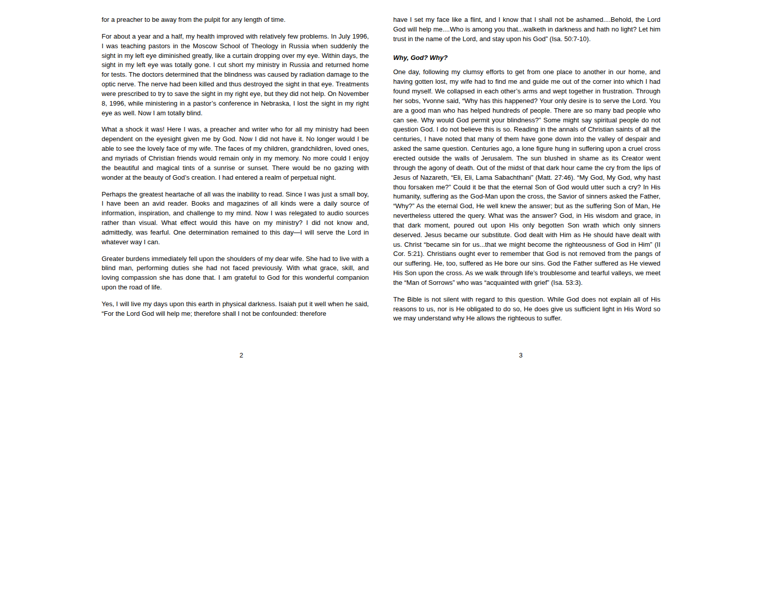for a preacher to be away from the pulpit for any length of time.
For about a year and a half, my health improved with relatively few problems. In July 1996, I was teaching pastors in the Moscow School of Theology in Russia when suddenly the sight in my left eye diminished greatly, like a curtain dropping over my eye. Within days, the sight in my left eye was totally gone. I cut short my ministry in Russia and returned home for tests. The doctors determined that the blindness was caused by radiation damage to the optic nerve. The nerve had been killed and thus destroyed the sight in that eye. Treatments were prescribed to try to save the sight in my right eye, but they did not help. On November 8, 1996, while ministering in a pastor’s conference in Nebraska, I lost the sight in my right eye as well. Now I am totally blind.
What a shock it was! Here I was, a preacher and writer who for all my ministry had been dependent on the eyesight given me by God. Now I did not have it. No longer would I be able to see the lovely face of my wife. The faces of my children, grandchildren, loved ones, and myriads of Christian friends would remain only in my memory. No more could I enjoy the beautiful and magical tints of a sunrise or sunset. There would be no gazing with wonder at the beauty of God’s creation. I had entered a realm of perpetual night.
Perhaps the greatest heartache of all was the inability to read. Since I was just a small boy, I have been an avid reader. Books and magazines of all kinds were a daily source of information, inspiration, and challenge to my mind. Now I was relegated to audio sources rather than visual. What effect would this have on my ministry? I did not know and, admittedly, was fearful. One determination remained to this day—I will serve the Lord in whatever way I can.
Greater burdens immediately fell upon the shoulders of my dear wife. She had to live with a blind man, performing duties she had not faced previously. With what grace, skill, and loving compassion she has done that. I am grateful to God for this wonderful companion upon the road of life.
Yes, I will live my days upon this earth in physical darkness. Isaiah put it well when he said, “For the Lord God will help me; therefore shall I not be confounded: therefore
have I set my face like a flint, and I know that I shall not be ashamed....Behold, the Lord God will help me....Who is among you that...walketh in darkness and hath no light? Let him trust in the name of the Lord, and stay upon his God” (Isa. 50:7-10).
Why, God? Why?
One day, following my clumsy efforts to get from one place to another in our home, and having gotten lost, my wife had to find me and guide me out of the corner into which I had found myself. We collapsed in each other’s arms and wept together in frustration. Through her sobs, Yvonne said, “Why has this happened? Your only desire is to serve the Lord. You are a good man who has helped hundreds of people. There are so many bad people who can see. Why would God permit your blindness?” Some might say spiritual people do not question God. I do not believe this is so. Reading in the annals of Christian saints of all the centuries, I have noted that many of them have gone down into the valley of despair and asked the same question. Centuries ago, a lone figure hung in suffering upon a cruel cross erected outside the walls of Jerusalem. The sun blushed in shame as its Creator went through the agony of death. Out of the midst of that dark hour came the cry from the lips of Jesus of Nazareth, “Eli, Eli, Lama Sabachthani” (Matt. 27:46). “My God, My God, why hast thou forsaken me?” Could it be that the eternal Son of God would utter such a cry? In His humanity, suffering as the God-Man upon the cross, the Savior of sinners asked the Father, “Why?” As the eternal God, He well knew the answer; but as the suffering Son of Man, He nevertheless uttered the query. What was the answer? God, in His wisdom and grace, in that dark moment, poured out upon His only begotten Son wrath which only sinners deserved. Jesus became our substitute. God dealt with Him as He should have dealt with us. Christ “became sin for us...that we might become the righteousness of God in Him” (II Cor. 5:21). Christians ought ever to remember that God is not removed from the pangs of our suffering. He, too, suffered as He bore our sins. God the Father suffered as He viewed His Son upon the cross. As we walk through life’s troublesome and tearful valleys, we meet the “Man of Sorrows” who was “acquainted with grief” (Isa. 53:3).
The Bible is not silent with regard to this question. While God does not explain all of His reasons to us, nor is He obligated to do so, He does give us sufficient light in His Word so we may understand why He allows the righteous to suffer.
2
3